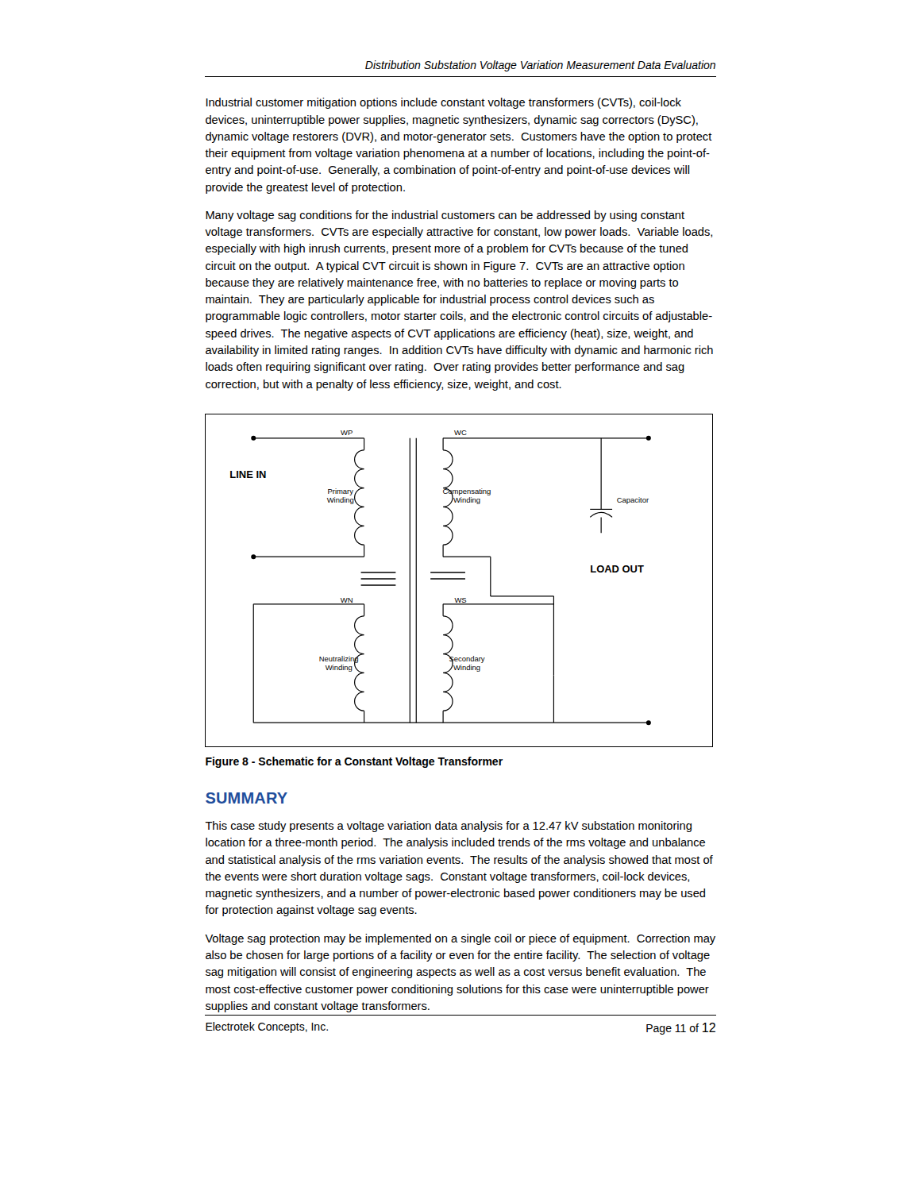Distribution Substation Voltage Variation Measurement Data Evaluation
Industrial customer mitigation options include constant voltage transformers (CVTs), coil-lock devices, uninterruptible power supplies, magnetic synthesizers, dynamic sag correctors (DySC), dynamic voltage restorers (DVR), and motor-generator sets. Customers have the option to protect their equipment from voltage variation phenomena at a number of locations, including the point-of-entry and point-of-use. Generally, a combination of point-of-entry and point-of-use devices will provide the greatest level of protection.
Many voltage sag conditions for the industrial customers can be addressed by using constant voltage transformers. CVTs are especially attractive for constant, low power loads. Variable loads, especially with high inrush currents, present more of a problem for CVTs because of the tuned circuit on the output. A typical CVT circuit is shown in Figure 7. CVTs are an attractive option because they are relatively maintenance free, with no batteries to replace or moving parts to maintain. They are particularly applicable for industrial process control devices such as programmable logic controllers, motor starter coils, and the electronic control circuits of adjustable-speed drives. The negative aspects of CVT applications are efficiency (heat), size, weight, and availability in limited rating ranges. In addition CVTs have difficulty with dynamic and harmonic rich loads often requiring significant over rating. Over rating provides better performance and sag correction, but with a penalty of less efficiency, size, weight, and cost.
WP Primary Winding LINE IN WC Compensating Winding Capacitor WN Neutralizing Winding WS Secondary Winding LOAD OUT
Figure 8 - Schematic for a Constant Voltage Transformer
SUMMARY
This case study presents a voltage variation data analysis for a 12.47 kV substation monitoring location for a three-month period. The analysis included trends of the rms voltage and unbalance and statistical analysis of the rms variation events. The results of the analysis showed that most of the events were short duration voltage sags. Constant voltage transformers, coil-lock devices, magnetic synthesizers, and a number of power-electronic based power conditioners may be used for protection against voltage sag events.
Voltage sag protection may be implemented on a single coil or piece of equipment. Correction may also be chosen for large portions of a facility or even for the entire facility. The selection of voltage sag mitigation will consist of engineering aspects as well as a cost versus benefit evaluation. The most cost-effective customer power conditioning solutions for this case were uninterruptible power supplies and constant voltage transformers.
Electrotek Concepts, Inc.
Page 11 of 12